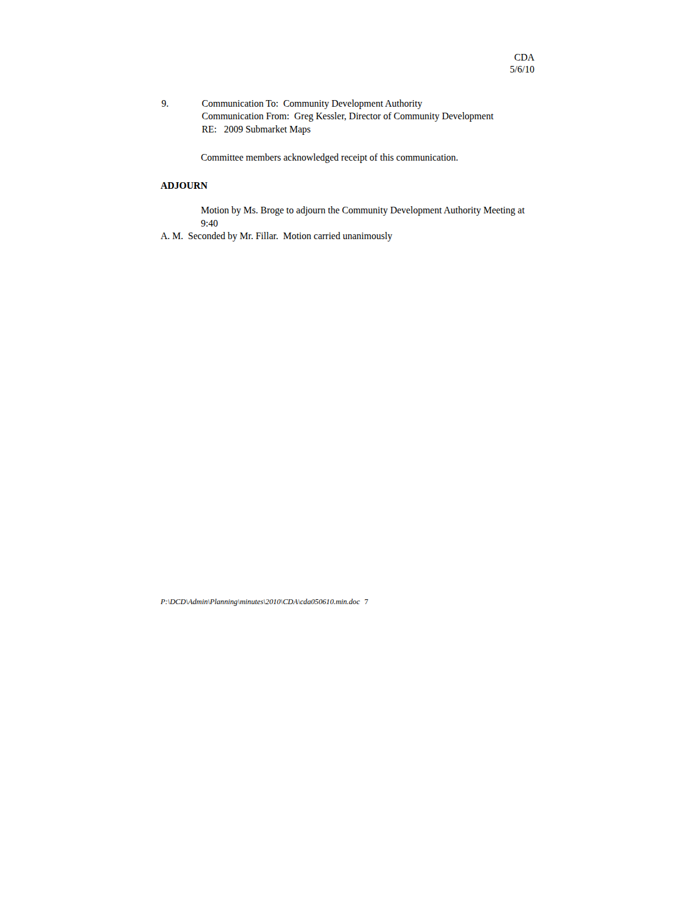CDA
5/6/10
9.
Communication To: Community Development Authority
Communication From: Greg Kessler, Director of Community Development
RE: 2009 Submarket Maps
Committee members acknowledged receipt of this communication.
ADJOURN
Motion by Ms. Broge to adjourn the Community Development Authority Meeting at 9:40
A. M. Seconded by Mr. Fillar. Motion carried unanimously
P:\DCD\Admin\Planning\minutes\2010\CDA\cda050610.min.doc7